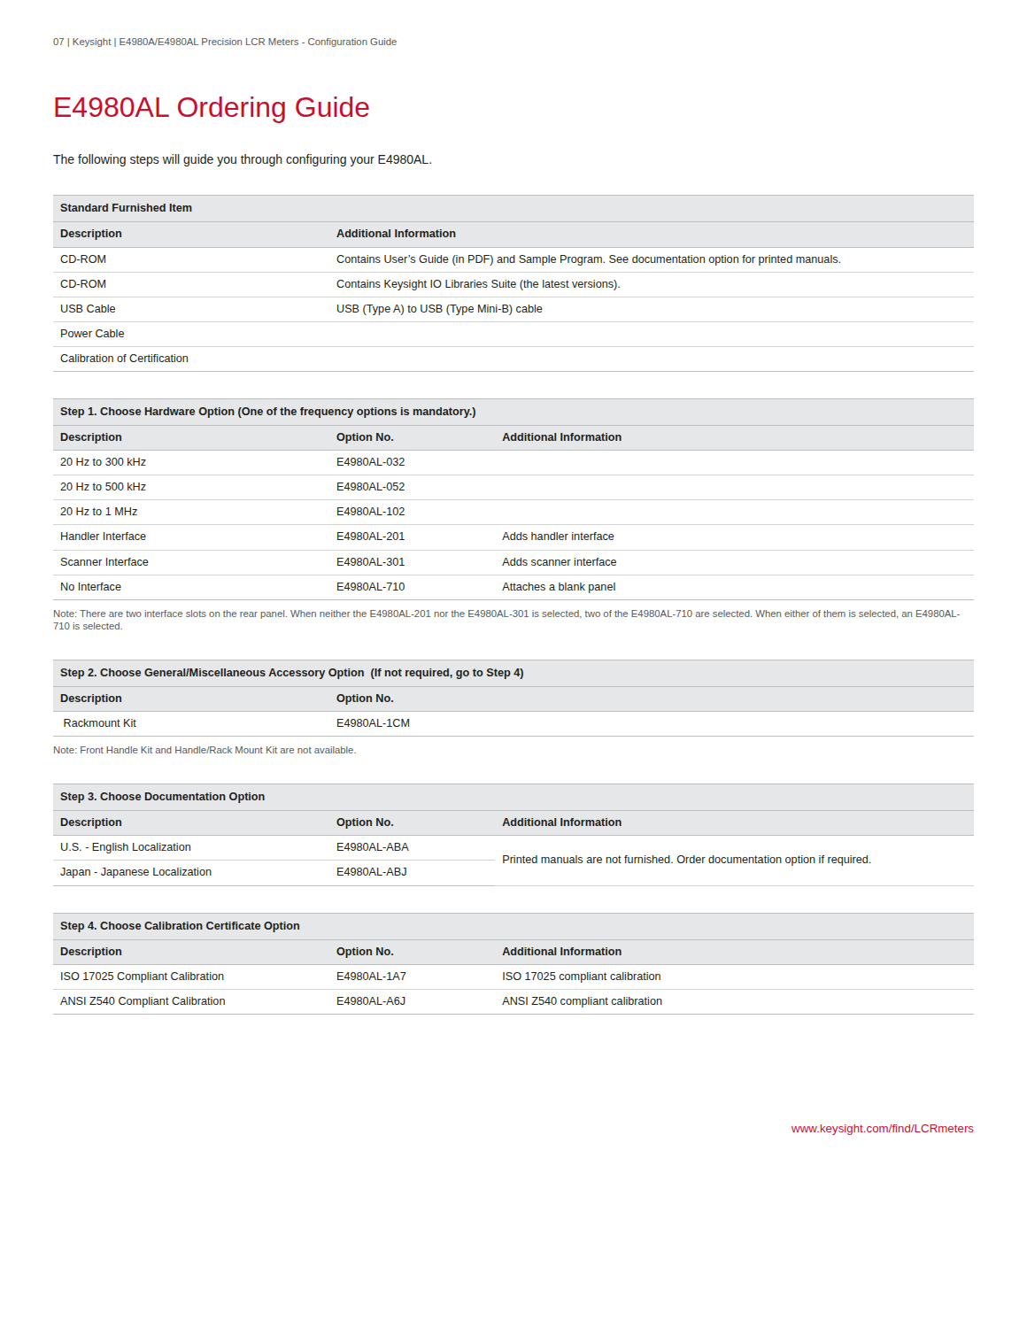07 | Keysight | E4980A/E4980AL Precision LCR Meters - Configuration Guide
E4980AL Ordering Guide
The following steps will guide you through configuring your E4980AL.
Standard Furnished Item
| Description | Additional Information |
| --- | --- |
| CD-ROM | Contains User’s Guide (in PDF) and Sample Program. See documentation option for printed manuals. |
| CD-ROM | Contains Keysight IO Libraries Suite (the latest versions). |
| USB Cable | USB (Type A) to USB (Type Mini-B) cable |
| Power Cable | |
| Calibration of Certification | |
Step 1. Choose Hardware Option (One of the frequency options is mandatory.)
| Description | Option No. | Additional Information |
| --- | --- | --- |
| 20 Hz to 300 kHz | E4980AL-032 | |
| 20 Hz to 500 kHz | E4980AL-052 | |
| 20 Hz to 1 MHz | E4980AL-102 | |
| Handler Interface | E4980AL-201 | Adds handler interface |
| Scanner Interface | E4980AL-301 | Adds scanner interface |
| No Interface | E4980AL-710 | Attaches a blank panel |
Note: There are two interface slots on the rear panel. When neither the E4980AL-201 nor the E4980AL-301 is selected, two of the E4980AL-710 are selected. When either of them is selected, an E4980AL-710 is selected.
Step 2. Choose General/Miscellaneous Accessory Option (If not required, go to Step 4)
| Description | Option No. |
| --- | --- |
| Rackmount Kit | E4980AL-1CM |
Note: Front Handle Kit and Handle/Rack Mount Kit are not available.
Step 3. Choose Documentation Option
| Description | Option No. | Additional Information |
| --- | --- | --- |
| U.S. - English Localization | E4980AL-ABA | Printed manuals are not furnished. Order documentation option if required. |
| Japan - Japanese Localization | E4980AL-ABJ |
Step 4. Choose Calibration Certificate Option
| Description | Option No. | Additional Information |
| --- | --- | --- |
| ISO 17025 Compliant Calibration | E4980AL-1A7 | ISO 17025 compliant calibration |
| ANSI Z540 Compliant Calibration | E4980AL-A6J | ANSI Z540 compliant calibration |
www.keysight.com/find/LCRmeters